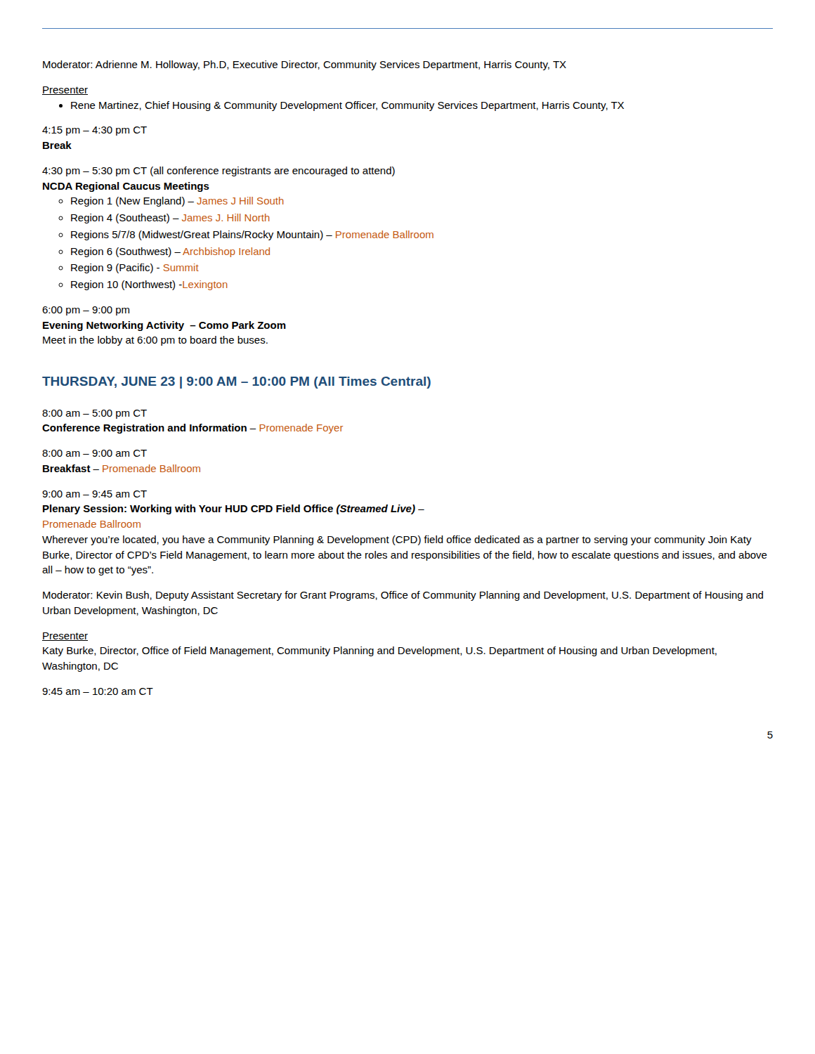Moderator: Adrienne M. Holloway, Ph.D, Executive Director, Community Services Department, Harris County, TX
Presenter
Rene Martinez, Chief Housing & Community Development Officer, Community Services Department, Harris County, TX
4:15 pm – 4:30 pm CT
Break
4:30 pm – 5:30 pm CT (all conference registrants are encouraged to attend)
NCDA Regional Caucus Meetings
Region 1 (New England) – James J Hill South
Region 4 (Southeast) – James J. Hill North
Regions 5/7/8 (Midwest/Great Plains/Rocky Mountain) – Promenade Ballroom
Region 6 (Southwest) – Archbishop Ireland
Region 9 (Pacific) - Summit
Region 10 (Northwest) -Lexington
6:00 pm – 9:00 pm
Evening Networking Activity – Como Park Zoom
Meet in the lobby at 6:00 pm to board the buses.
THURSDAY, JUNE 23 | 9:00 AM – 10:00 PM (All Times Central)
8:00 am – 5:00 pm CT
Conference Registration and Information – Promenade Foyer
8:00 am – 9:00 am CT
Breakfast – Promenade Ballroom
9:00 am – 9:45 am CT
Plenary Session: Working with Your HUD CPD Field Office (Streamed Live) –
Promenade Ballroom
Wherever you’re located, you have a Community Planning & Development (CPD) field office dedicated as a partner to serving your community Join Katy Burke, Director of CPD’s Field Management, to learn more about the roles and responsibilities of the field, how to escalate questions and issues, and above all – how to get to “yes”.
Moderator: Kevin Bush, Deputy Assistant Secretary for Grant Programs, Office of Community Planning and Development, U.S. Department of Housing and Urban Development, Washington, DC
Presenter
Katy Burke, Director, Office of Field Management, Community Planning and Development, U.S. Department of Housing and Urban Development, Washington, DC
9:45 am – 10:20 am CT
5